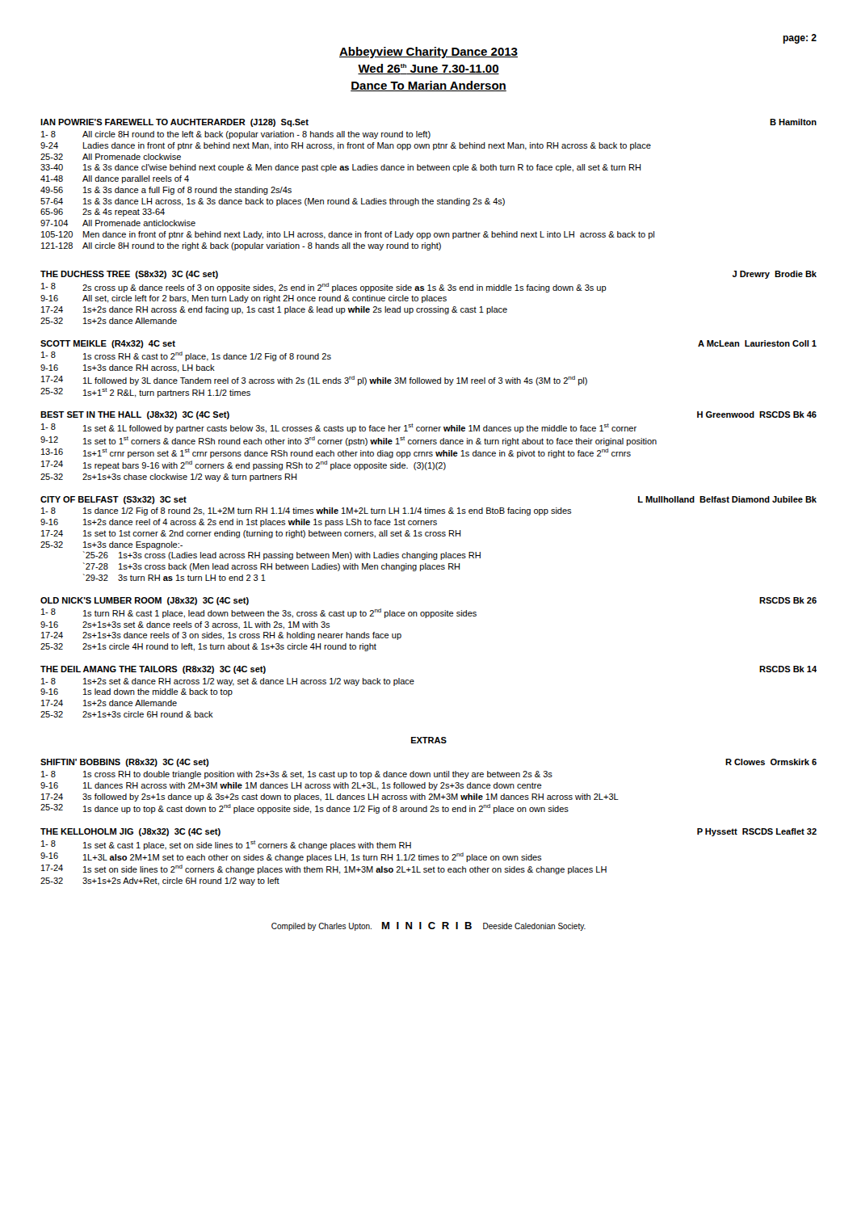page: 2
Abbeyview Charity Dance 2013
Wed 26th June 7.30-11.00
Dance To Marian Anderson
IAN POWRIE'S FAREWELL TO AUCHTERARDER (J128) Sq.Set B Hamilton
| 1- 8 | All circle 8H round to the left & back (popular variation - 8 hands all the way round to left) |
| 9-24 | Ladies dance in front of ptnr & behind next Man, into RH across, in front of Man opp own ptnr & behind next Man, into RH across & back to place |
| 25-32 | All Promenade clockwise |
| 33-40 | 1s & 3s dance cl'wise behind next couple & Men dance past cple as Ladies dance in between cple & both turn R to face cple, all set & turn RH |
| 41-48 | All dance parallel reels of 4 |
| 49-56 | 1s & 3s dance a full Fig of 8 round the standing 2s/4s |
| 57-64 | 1s & 3s dance LH across, 1s & 3s dance back to places (Men round & Ladies through the standing 2s & 4s) |
| 65-96 | 2s & 4s repeat 33-64 |
| 97-104 | All Promenade anticlockwise |
| 105-120 | Men dance in front of ptnr & behind next Lady, into LH across, dance in front of Lady opp own partner & behind next L into LH across & back to pl |
| 121-128 | All circle 8H round to the right & back (popular variation - 8 hands all the way round to right) |
THE DUCHESS TREE (S8x32) 3C (4C set) J Drewry Brodie Bk
| 1- 8 | 2s cross up & dance reels of 3 on opposite sides, 2s end in 2 nd places opposite side as 1s & 3s end in middle 1s facing down & 3s up |
| 9-16 | All set, circle left for 2 bars, Men turn Lady on right 2H once round & continue circle to places |
| 17-24 | 1s+2s dance RH across & end facing up, 1s cast 1 place & lead up while 2s lead up crossing & cast 1 place |
| 25-32 | 1s+2s dance Allemande |
SCOTT MEIKLE (R4x32) 4C set A McLean Laurieston Coll 1
| 1- 8 | 1s cross RH & cast to 2 nd place, 1s dance 1/2 Fig of 8 round 2s |
| 9-16 | 1s+3s dance RH across, LH back |
| 17-24 | 1L followed by 3L dance Tandem reel of 3 across with 2s (1L ends 3 rd pl) while 3M followed by 1M reel of 3 with 4s (3M to 2 nd pl) |
| 25-32 | 1s+1 st 2 R&L, turn partners RH 1.1/2 times |
BEST SET IN THE HALL (J8x32) 3C (4C Set) H Greenwood RSCDS Bk 46
| 1- 8 | 1s set & 1L followed by partner casts below 3s, 1L crosses & casts up to face her 1 st corner while 1M dances up the middle to face 1 st corner |
| 9-12 | 1s set to 1 st corners & dance RSh round each other into 3 rd corner (pstn) while 1 st corners dance in & turn right about to face their original position |
| 13-16 | 1s+1 st crnr person set & 1 st crnr persons dance RSh round each other into diag opp crnrs while 1s dance in & pivot to right to face 2 nd crnrs |
| 17-24 | 1s repeat bars 9-16 with 2 nd corners & end passing RSh to 2 nd place opposite side. (3)(1)(2) |
| 25-32 | 2s+1s+3s chase clockwise 1/2 way & turn partners RH |
CITY OF BELFAST (S3x32) 3C set L Mullholland Belfast Diamond Jubilee Bk
| 1- 8 | 1s dance 1/2 Fig of 8 round 2s, 1L+2M turn RH 1.1/4 times while 1M+2L turn LH 1.1/4 times & 1s end BtoB facing opp sides |
| 9-16 | 1s+2s dance reel of 4 across & 2s end in 1st places while 1s pass LSh to face 1st corners |
| 17-24 | 1s set to 1st corner & 2nd corner ending (turning to right) between corners, all set & 1s cross RH |
| 25-32 | 1s+3s dance Espagnole:- |
| | `25-26 1s+3s cross (Ladies lead across RH passing between Men) with Ladies changing places RH |
| | `27-28 1s+3s cross back (Men lead across RH between Ladies) with Men changing places RH |
| | `29-32 3s turn RH as 1s turn LH to end 2 3 1 |
OLD NICK'S LUMBER ROOM (J8x32) 3C (4C set) RSCDS Bk 26
| 1- 8 | 1s turn RH & cast 1 place, lead down between the 3s, cross & cast up to 2 nd place on opposite sides |
| 9-16 | 2s+1s+3s set & dance reels of 3 across, 1L with 2s, 1M with 3s |
| 17-24 | 2s+1s+3s dance reels of 3 on sides, 1s cross RH & holding nearer hands face up |
| 25-32 | 2s+1s circle 4H round to left, 1s turn about & 1s+3s circle 4H round to right |
THE DEIL AMANG THE TAILORS (R8x32) 3C (4C set) RSCDS Bk 14
| 1- 8 | 1s+2s set & dance RH across 1/2 way, set & dance LH across 1/2 way back to place |
| 9-16 | 1s lead down the middle & back to top |
| 17-24 | 1s+2s dance Allemande |
| 25-32 | 2s+1s+3s circle 6H round & back |
EXTRAS
SHIFTIN' BOBBINS (R8x32) 3C (4C set) R Clowes Ormskirk 6
| 1- 8 | 1s cross RH to double triangle position with 2s+3s & set, 1s cast up to top & dance down until they are between 2s & 3s |
| 9-16 | 1L dances RH across with 2M+3M while 1M dances LH across with 2L+3L, 1s followed by 2s+3s dance down centre |
| 17-24 | 3s followed by 2s+1s dance up & 3s+2s cast down to places, 1L dances LH across with 2M+3M while 1M dances RH across with 2L+3L |
| 25-32 | 1s dance up to top & cast down to 2 nd place opposite side, 1s dance 1/2 Fig of 8 around 2s to end in 2 nd place on own sides |
THE KELLOHOLM JIG (J8x32) 3C (4C set) P Hyssett RSCDS Leaflet 32
| 1- 8 | 1s set & cast 1 place, set on side lines to 1 st corners & change places with them RH |
| 9-16 | 1L+3L also 2M+1M set to each other on sides & change places LH, 1s turn RH 1.1/2 times to 2 nd place on own sides |
| 17-24 | 1s set on side lines to 2 nd corners & change places with them RH, 1M+3M also 2L+1L set to each other on sides & change places LH |
| 25-32 | 3s+1s+2s Adv+Ret, circle 6H round 1/2 way to left |
Compiled by Charles Upton. M I N I C R I B Deeside Caledonian Society.